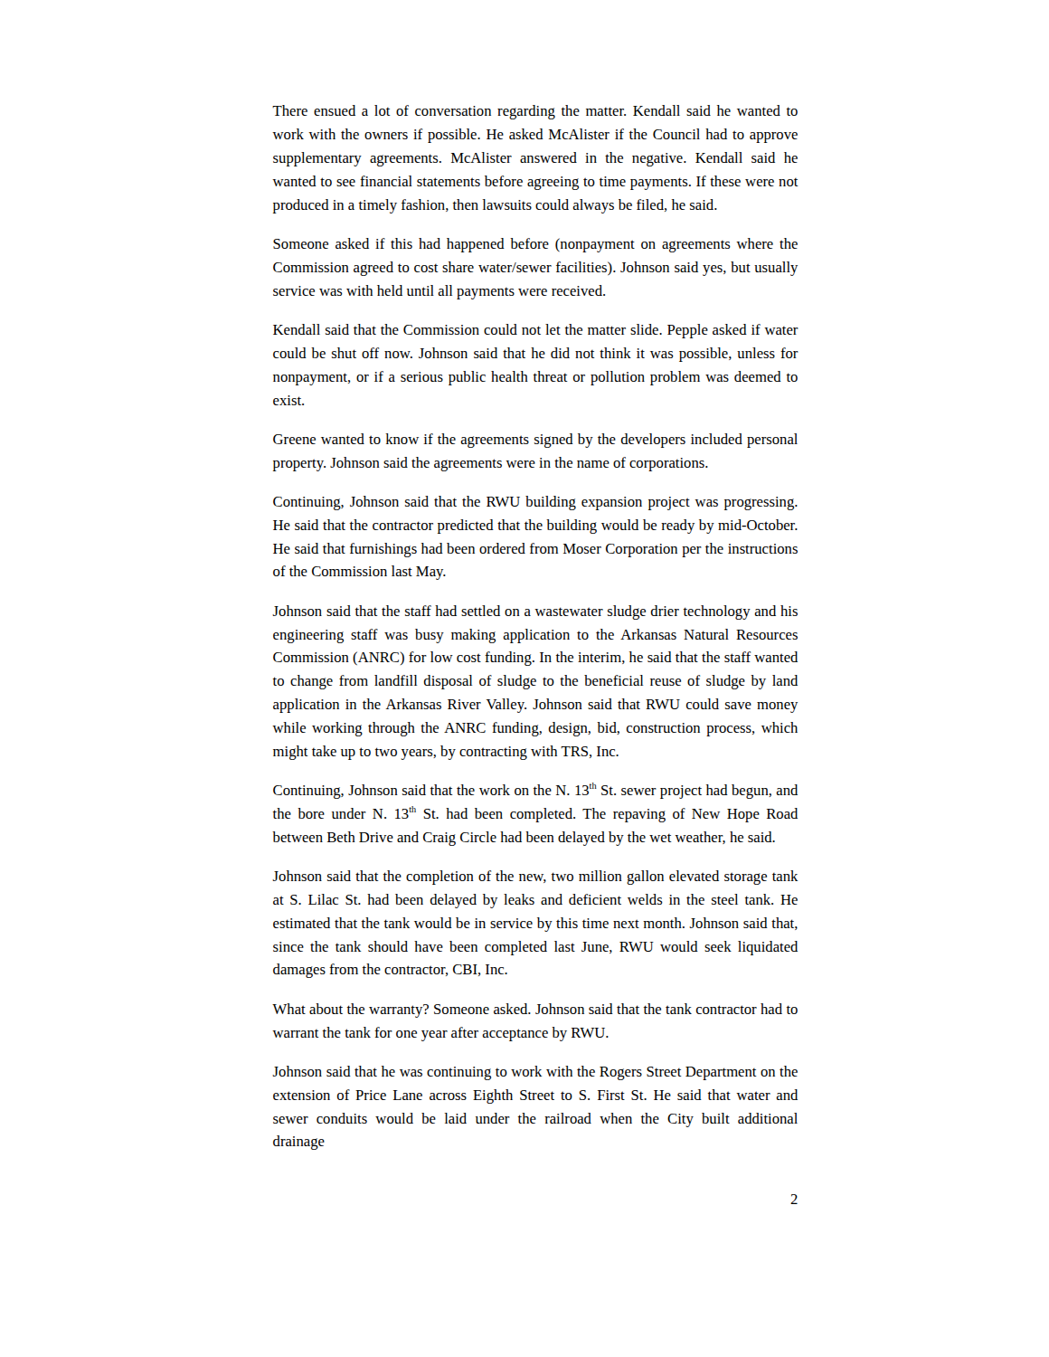There ensued a lot of conversation regarding the matter. Kendall said he wanted to work with the owners if possible. He asked McAlister if the Council had to approve supplementary agreements. McAlister answered in the negative. Kendall said he wanted to see financial statements before agreeing to time payments. If these were not produced in a timely fashion, then lawsuits could always be filed, he said.
Someone asked if this had happened before (nonpayment on agreements where the Commission agreed to cost share water/sewer facilities). Johnson said yes, but usually service was with held until all payments were received.
Kendall said that the Commission could not let the matter slide. Pepple asked if water could be shut off now. Johnson said that he did not think it was possible, unless for nonpayment, or if a serious public health threat or pollution problem was deemed to exist.
Greene wanted to know if the agreements signed by the developers included personal property. Johnson said the agreements were in the name of corporations.
Continuing, Johnson said that the RWU building expansion project was progressing. He said that the contractor predicted that the building would be ready by mid-October. He said that furnishings had been ordered from Moser Corporation per the instructions of the Commission last May.
Johnson said that the staff had settled on a wastewater sludge drier technology and his engineering staff was busy making application to the Arkansas Natural Resources Commission (ANRC) for low cost funding. In the interim, he said that the staff wanted to change from landfill disposal of sludge to the beneficial reuse of sludge by land application in the Arkansas River Valley. Johnson said that RWU could save money while working through the ANRC funding, design, bid, construction process, which might take up to two years, by contracting with TRS, Inc.
Continuing, Johnson said that the work on the N. 13th St. sewer project had begun, and the bore under N. 13th St. had been completed. The repaving of New Hope Road between Beth Drive and Craig Circle had been delayed by the wet weather, he said.
Johnson said that the completion of the new, two million gallon elevated storage tank at S. Lilac St. had been delayed by leaks and deficient welds in the steel tank. He estimated that the tank would be in service by this time next month. Johnson said that, since the tank should have been completed last June, RWU would seek liquidated damages from the contractor, CBI, Inc.
What about the warranty? Someone asked. Johnson said that the tank contractor had to warrant the tank for one year after acceptance by RWU.
Johnson said that he was continuing to work with the Rogers Street Department on the extension of Price Lane across Eighth Street to S. First St. He said that water and sewer conduits would be laid under the railroad when the City built additional drainage
2